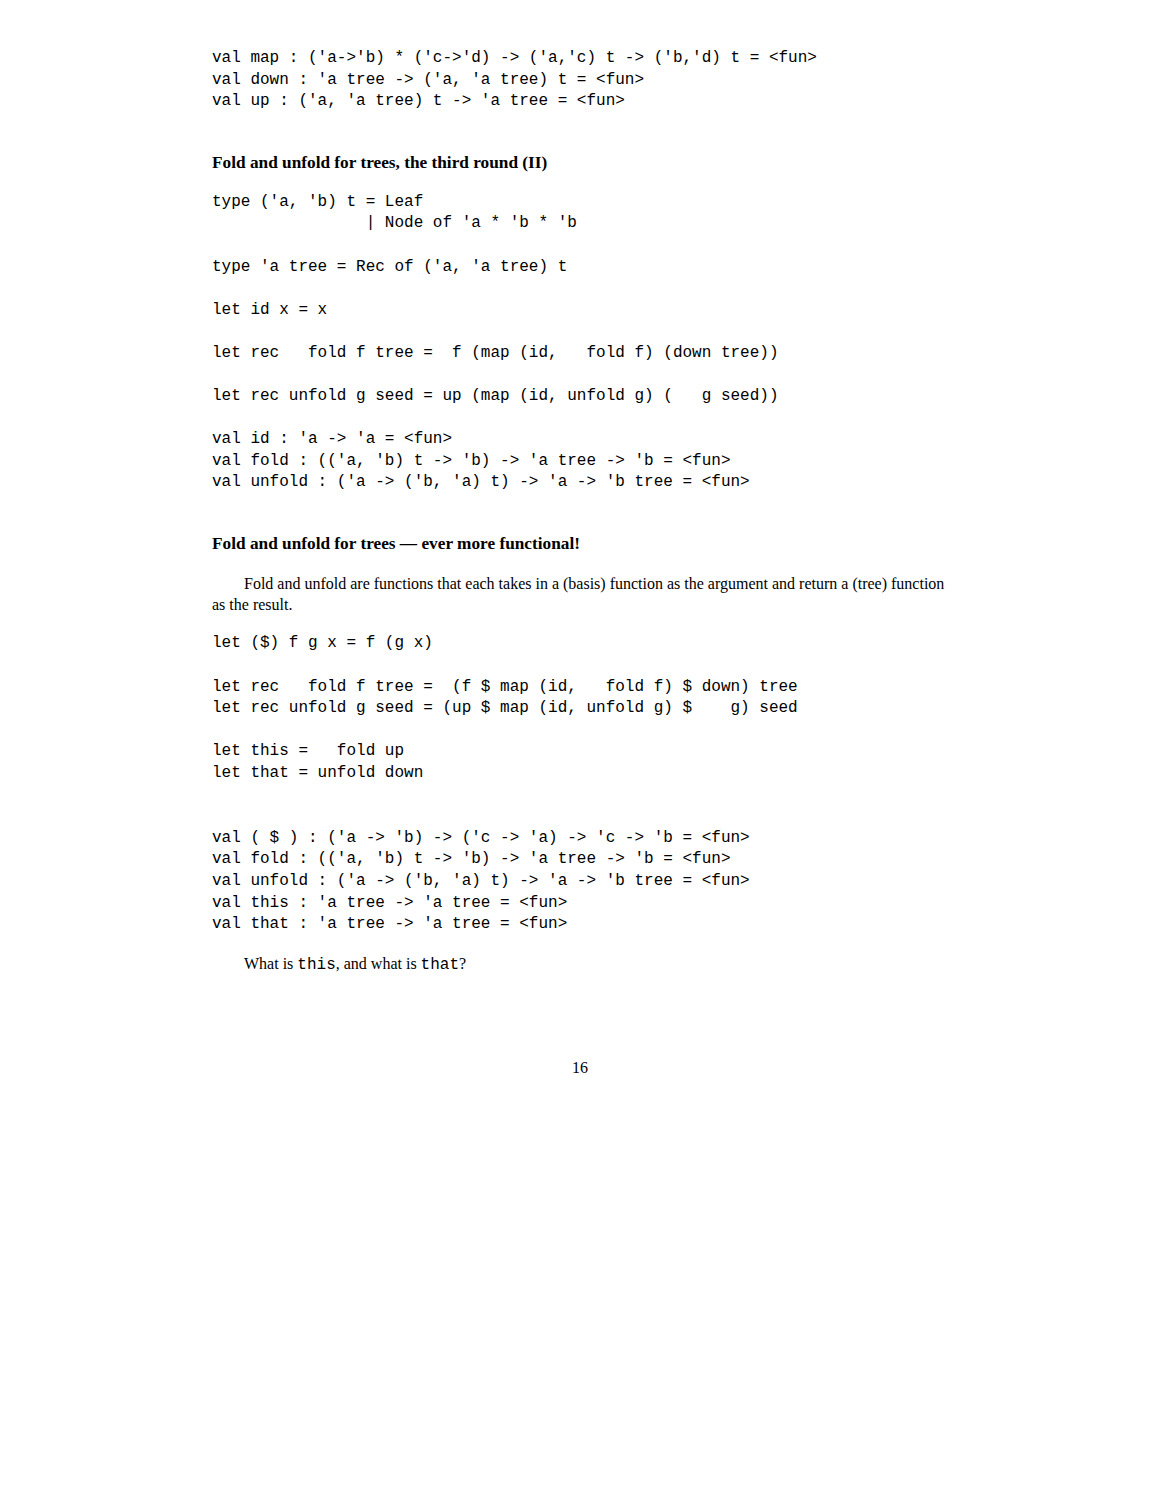val map : ('a->'b) * ('c->'d) -> ('a,'c) t -> ('b,'d) t = <fun>
val down : 'a tree -> ('a, 'a tree) t = <fun>
val up : ('a, 'a tree) t -> 'a tree = <fun>
Fold and unfold for trees, the third round (II)
type ('a, 'b) t = Leaf
                | Node of 'a * 'b * 'b

type 'a tree = Rec of ('a, 'a tree) t

let id x = x

let rec   fold f tree =  f (map (id,   fold f) (down tree))

let rec unfold g seed = up (map (id, unfold g) (   g seed))

val id : 'a -> 'a = <fun>
val fold : (('a, 'b) t -> 'b) -> 'a tree -> 'b = <fun>
val unfold : ('a -> ('b, 'a) t) -> 'a -> 'b tree = <fun>
Fold and unfold for trees — ever more functional!
Fold and unfold are functions that each takes in a (basis) function as the argument and return a (tree) function as the result.
let ($) f g x = f (g x)

let rec   fold f tree =  (f $ map (id,   fold f) $ down) tree
let rec unfold g seed = (up $ map (id, unfold g) $    g) seed

let this =   fold up
let that = unfold down


val ( $ ) : ('a -> 'b) -> ('c -> 'a) -> 'c -> 'b = <fun>
val fold : (('a, 'b) t -> 'b) -> 'a tree -> 'b = <fun>
val unfold : ('a -> ('b, 'a) t) -> 'a -> 'b tree = <fun>
val this : 'a tree -> 'a tree = <fun>
val that : 'a tree -> 'a tree = <fun>
What is this, and what is that?
16